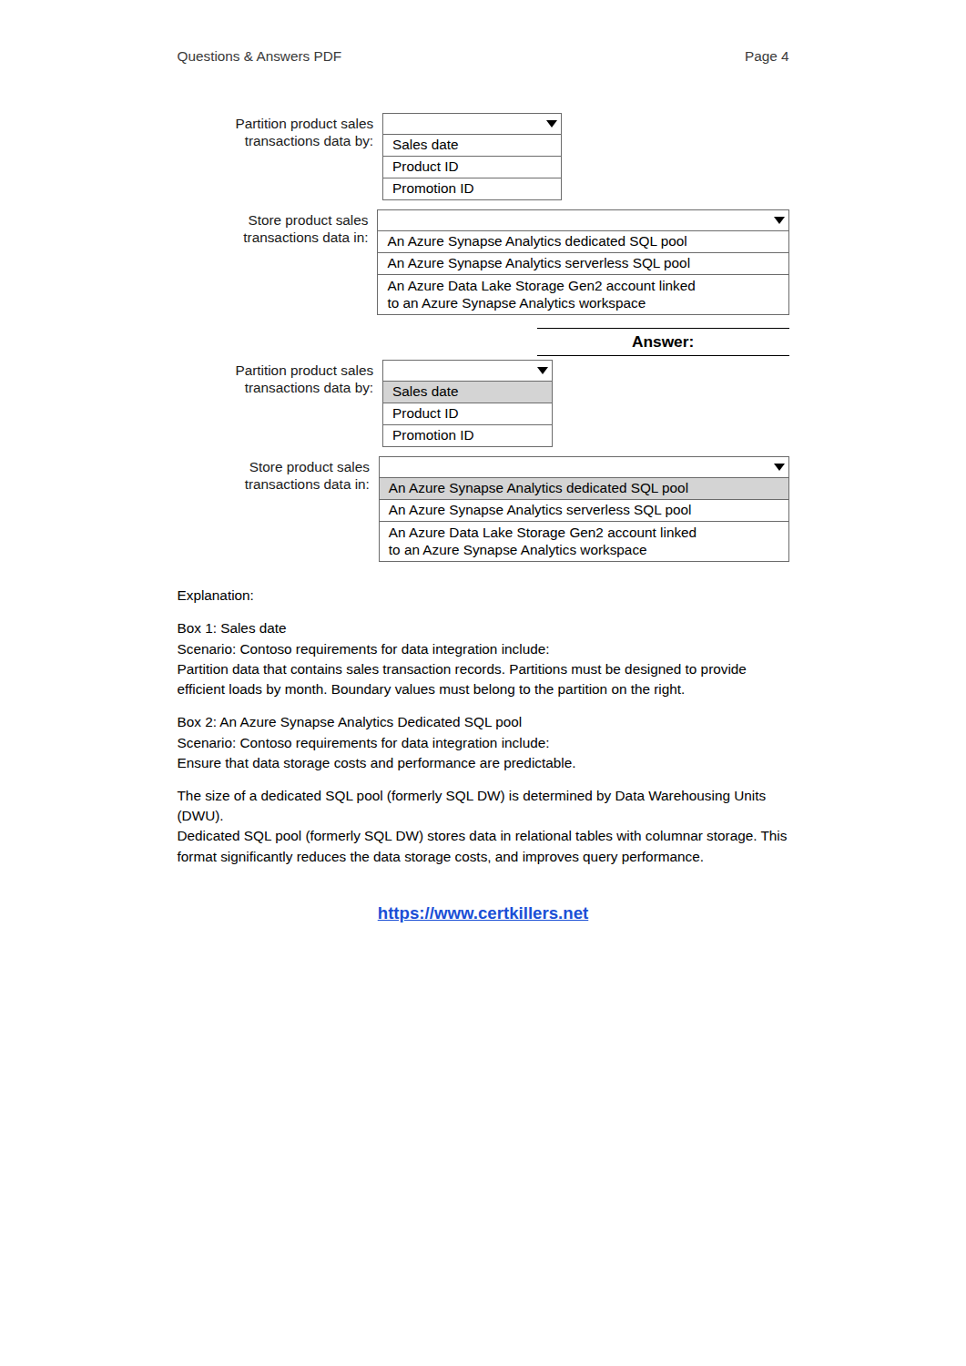Questions & Answers PDF
Page 4
Partition product sales
transactions data by:
Sales date
Product ID
Promotion ID
Store product sales
transactions data in:
An Azure Synapse Analytics dedicated SQL pool
An Azure Synapse Analytics serverless SQL pool
An Azure Data Lake Storage Gen2 account linked
to an Azure Synapse Analytics workspace
Answer:
Partition product sales
transactions data by:
Sales date
Product ID
Promotion ID
Store product sales
transactions data in:
An Azure Synapse Analytics dedicated SQL pool
An Azure Synapse Analytics serverless SQL pool
An Azure Data Lake Storage Gen2 account linked
to an Azure Synapse Analytics workspace
Explanation:
Box 1: Sales date
Scenario: Contoso requirements for data integration include:
Partition data that contains sales transaction records. Partitions must be designed to provide efficient loads by month. Boundary values must belong to the partition on the right.
Box 2: An Azure Synapse Analytics Dedicated SQL pool
Scenario: Contoso requirements for data integration include:
Ensure that data storage costs and performance are predictable.
The size of a dedicated SQL pool (formerly SQL DW) is determined by Data Warehousing Units (DWU).
Dedicated SQL pool (formerly SQL DW) stores data in relational tables with columnar storage. This format significantly reduces the data storage costs, and improves query performance.
https://www.certkillers.net